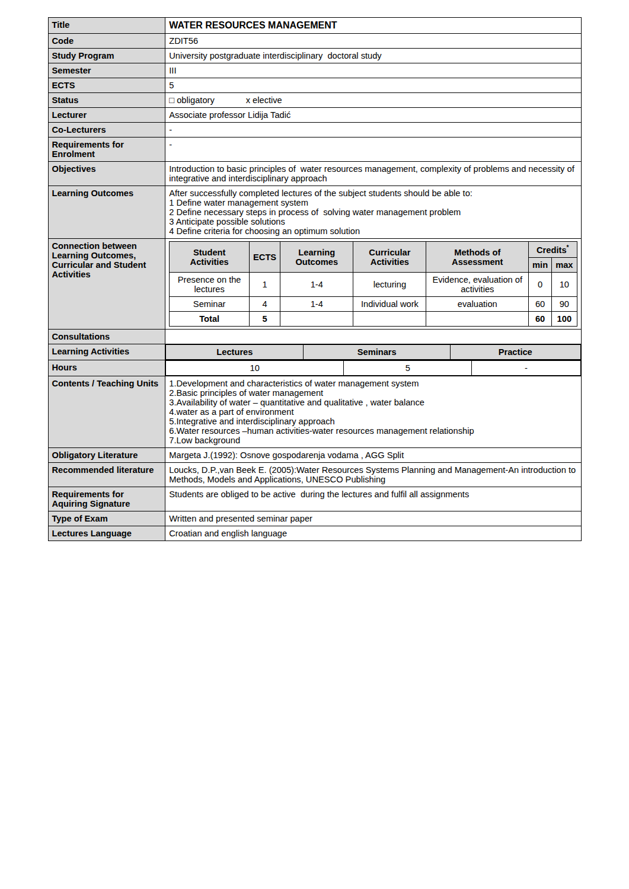| Title | WATER RESOURCES MANAGEMENT |
| Code | ZDIT56 |
| Study Program | University postgraduate interdisciplinary doctoral study |
| Semester | III |
| ECTS | 5 |
| Status | □ obligatory x elective |
| Lecturer | Associate professor Lidija Tadić |
| Co-Lecturers | - |
| Requirements for Enrolment | - |
| Objectives | Introduction to basic principles of water resources management, complexity of problems and necessity of integrative and interdisciplinary approach |
| Learning Outcomes | After successfully completed lectures of the subject students should be able to: 1 Define water management system 2 Define necessary steps in process of solving water management problem 3 Anticipate possible solutions 4 Define criteria for choosing an optimum solution |
| Connection between Learning Outcomes, Curricular and Student Activities | / Student Activities / ECTS / Learning Outcomes / Curricular Activities / Methods of Assessment / Credits * / / --- / --- / --- / --- / --- / --- / / min / max / / Presence on the lectures / 1 / 1-4 / lecturing / Evidence, evaluation of activities / 0 / 10 / / Seminar / 4 / 1-4 / Individual work / evaluation / 60 / 90 / / Total / 5 / / / / 60 / 100 / |
| Consultations | |
| Learning Activities | / Lectures / Seminars / Practice / / --- / --- / --- / |
| Hours | / 10 / 5 / - / |
| Contents / Teaching Units | 1.Development and characteristics of water management system 2.Basic principles of water management 3.Availability of water – quantitative and qualitative , water balance 4.water as a part of environment 5.Integrative and interdisciplinary approach 6.Water resources –human activities-water resources management relationship 7.Low background |
| Obligatory Literature | Margeta J.(1992): Osnove gospodarenja vodama , AGG Split |
| Recommended literature | Loucks, D.P.,van Beek E. (2005):Water Resources Systems Planning and Management-An introduction to Methods, Models and Applications, UNESCO Publishing |
| Requirements for Aquiring Signature | Students are obliged to be active during the lectures and fulfil all assignments |
| Type of Exam | Written and presented seminar paper |
| Lectures Language | Croatian and english language |